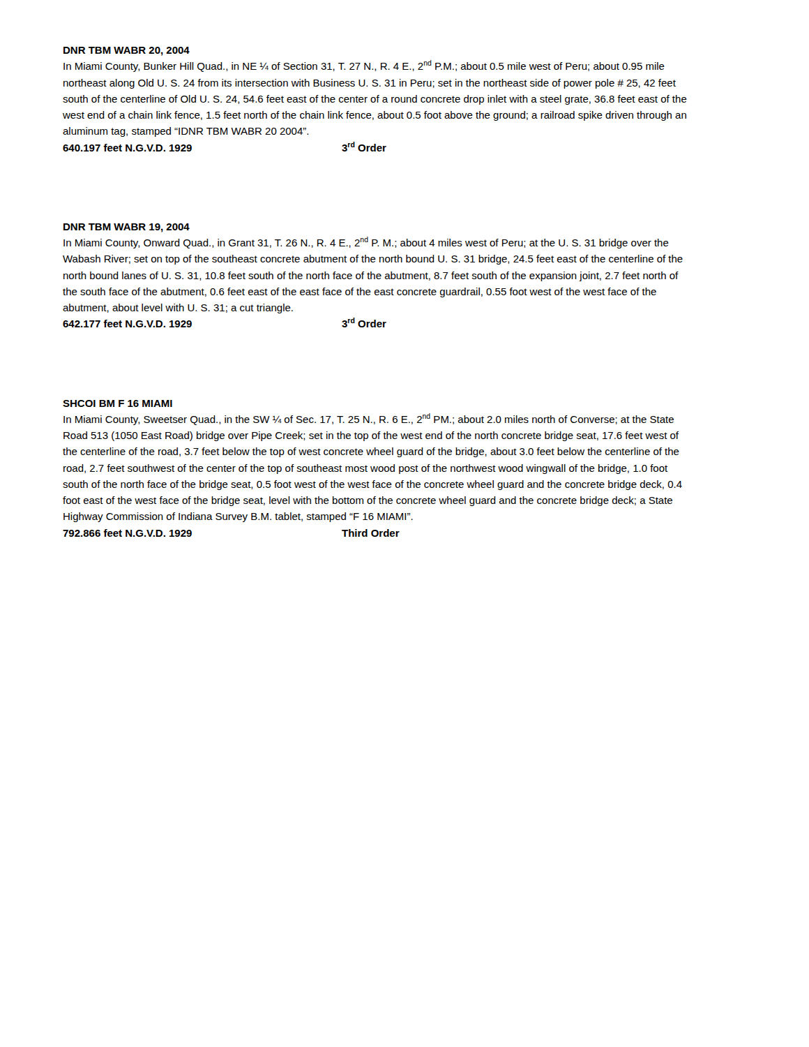DNR TBM WABR 20, 2004
In Miami County, Bunker Hill Quad., in NE ¼ of Section 31, T. 27 N., R. 4 E., 2nd P.M.; about 0.5 mile west of Peru; about 0.95 mile northeast along Old U. S. 24 from its intersection with Business U. S. 31 in Peru; set in the northeast side of power pole # 25, 42 feet south of the centerline of Old U. S. 24, 54.6 feet east of the center of a round concrete drop inlet with a steel grate, 36.8 feet east of the west end of a chain link fence, 1.5 feet north of the chain link fence, about 0.5 foot above the ground; a railroad spike driven through an aluminum tag, stamped “IDNR TBM WABR 20 2004”.
640.197 feet N.G.V.D. 19293rd Order
DNR TBM WABR 19, 2004
In Miami County, Onward Quad., in Grant 31, T. 26 N., R. 4 E., 2nd P. M.; about 4 miles west of Peru; at the U. S. 31 bridge over the Wabash River; set on top of the southeast concrete abutment of the north bound U. S. 31 bridge, 24.5 feet east of the centerline of the north bound lanes of U. S. 31, 10.8 feet south of the north face of the abutment, 8.7 feet south of the expansion joint, 2.7 feet north of the south face of the abutment, 0.6 feet east of the east face of the east concrete guardrail, 0.55 foot west of the west face of the abutment, about level with U. S. 31; a cut triangle.
642.177 feet N.G.V.D. 19293rd Order
SHCOI BM F 16 MIAMI
In Miami County, Sweetser Quad., in the SW ¼ of Sec. 17, T. 25 N., R. 6 E., 2nd PM.; about 2.0 miles north of Converse; at the State Road 513 (1050 East Road) bridge over Pipe Creek; set in the top of the west end of the north concrete bridge seat, 17.6 feet west of the centerline of the road, 3.7 feet below the top of west concrete wheel guard of the bridge, about 3.0 feet below the centerline of the road, 2.7 feet southwest of the center of the top of southeast most wood post of the northwest wood wingwall of the bridge, 1.0 foot south of the north face of the bridge seat, 0.5 foot west of the west face of the concrete wheel guard and the concrete bridge deck, 0.4 foot east of the west face of the bridge seat, level with the bottom of the concrete wheel guard and the concrete bridge deck; a State Highway Commission of Indiana Survey B.M. tablet, stamped “F 16 MIAMI”.
792.866 feet N.G.V.D. 1929 Third Order